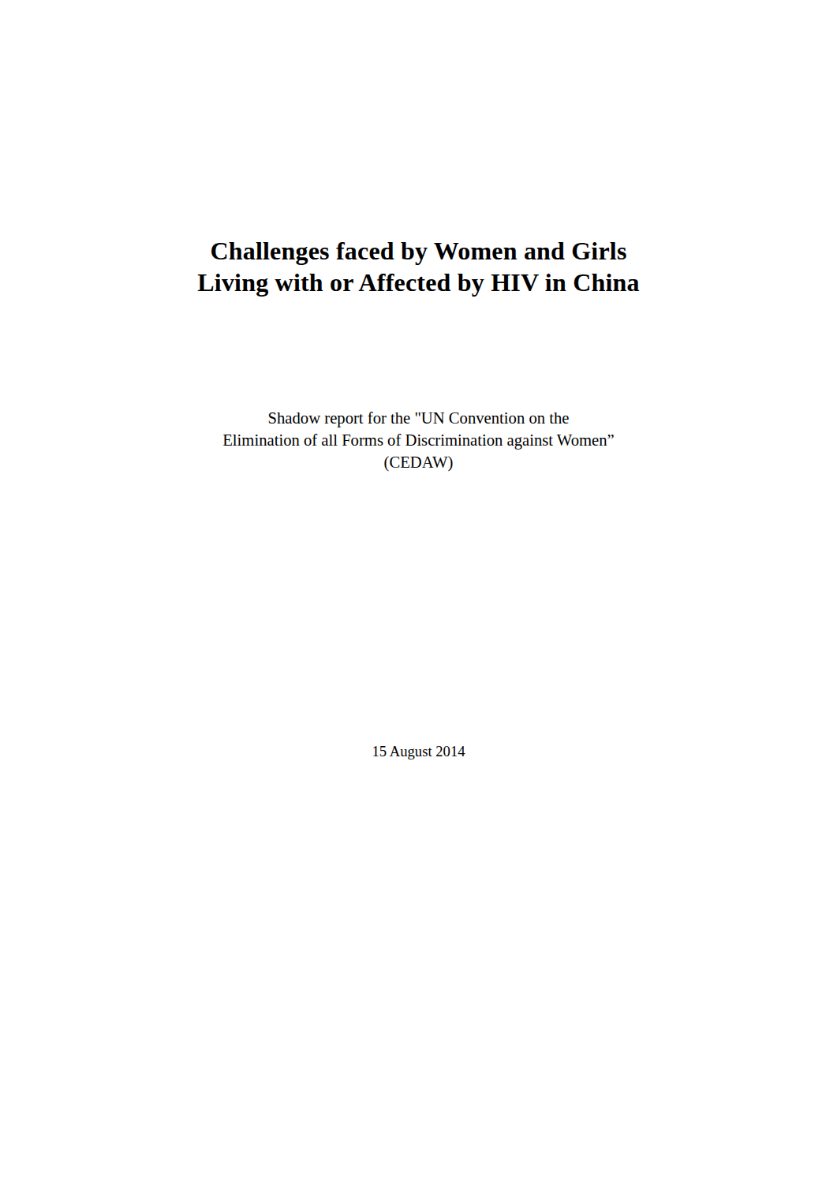Challenges faced by Women and Girls
Living with or Affected by HIV in China
Shadow report for the "UN Convention on the
Elimination of all Forms of Discrimination against Women”
(CEDAW)
15 August 2014